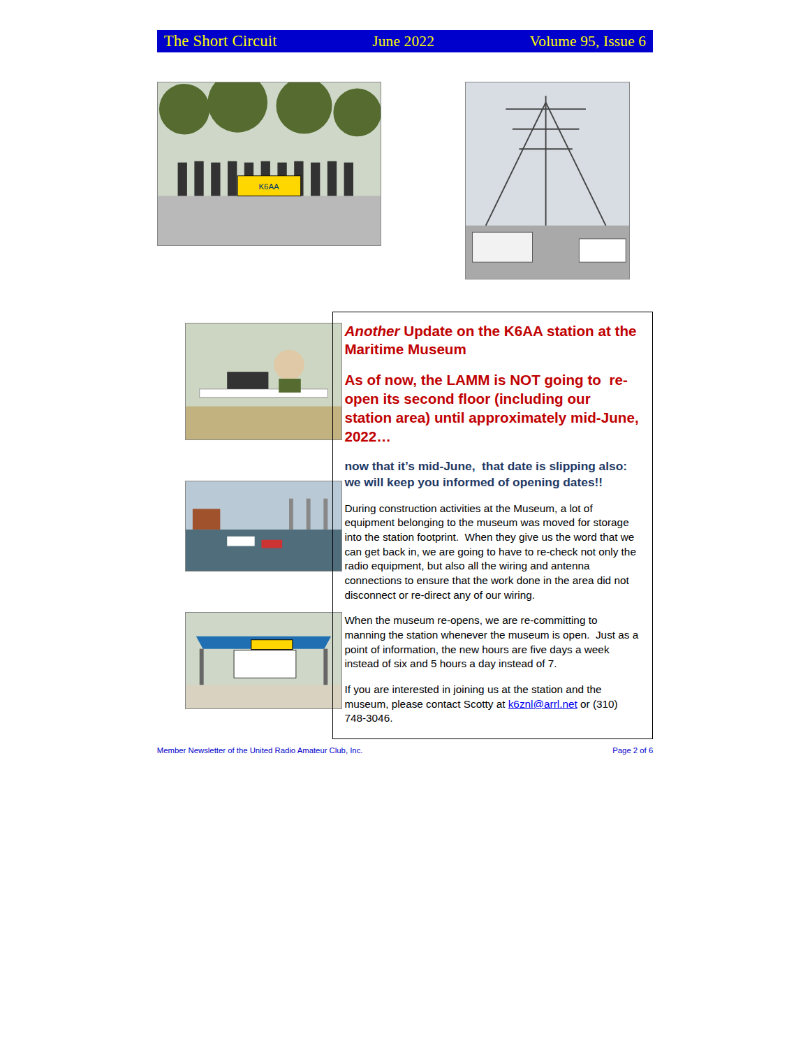The Short Circuit
June 2022
Volume 95, Issue 6
Another Update on the K6AA station at the Maritime Museum
As of now, the LAMM is NOT going to re-open its second floor (including our station area) until approximately mid-June, 2022…
now that it’s mid-June, that date is slipping also: we will keep you informed of opening dates!!
During construction activities at the Museum, a lot of equipment belonging to the museum was moved for storage into the station footprint. When they give us the word that we can get back in, we are going to have to re-check not only the radio equipment, but also all the wiring and antenna connections to ensure that the work done in the area did not disconnect or re-direct any of our wiring.
When the museum re-opens, we are re-committing to manning the station whenever the museum is open. Just as a point of information, the new hours are five days a week instead of six and 5 hours a day instead of 7.
If you are interested in joining us at the station and the museum, please contact Scotty at k6znl@arrl.net or (310) 748-3046.
Member Newsletter of the United Radio Amateur Club, Inc.
Page 2 of 6